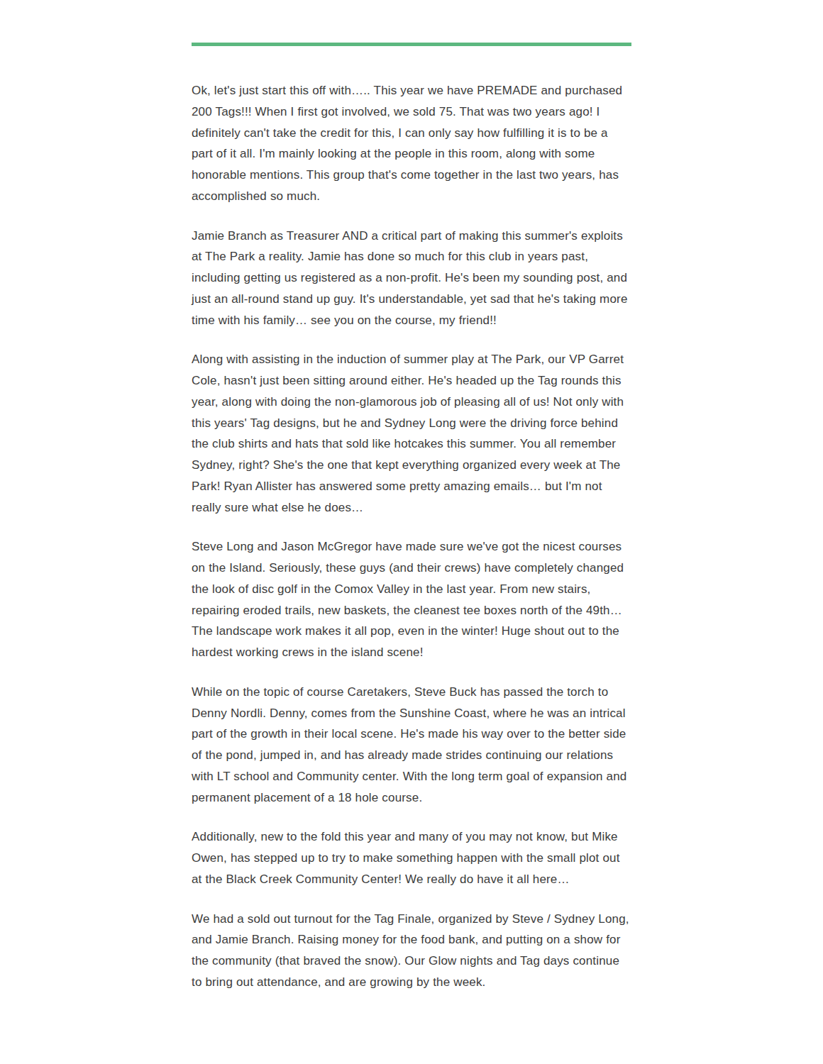Ok, let's just start this off with….. This year we have PREMADE and purchased 200 Tags!!! When I first got involved, we sold 75. That was two years ago! I definitely can't take the credit for this, I can only say how fulfilling it is to be a part of it all. I'm mainly looking at the people in this room, along with some honorable mentions. This group that's come together in the last two years, has accomplished so much.
Jamie Branch as Treasurer AND a critical part of making this summer's exploits at The Park a reality. Jamie has done so much for this club in years past, including getting us registered as a non-profit. He's been my sounding post, and just an all-round stand up guy. It's understandable, yet sad that he's taking more time with his family… see you on the course, my friend!!
Along with assisting in the induction of summer play at The Park, our VP Garret Cole, hasn't just been sitting around either. He's headed up the Tag rounds this year, along with doing the non-glamorous job of pleasing all of us! Not only with this years' Tag designs, but he and Sydney Long were the driving force behind the club shirts and hats that sold like hotcakes this summer. You all remember Sydney, right? She's the one that kept everything organized every week at The Park! Ryan Allister has answered some pretty amazing emails… but I'm not really sure what else he does…
Steve Long and Jason McGregor have made sure we've got the nicest courses on the Island. Seriously, these guys (and their crews) have completely changed the look of disc golf in the Comox Valley in the last year. From new stairs, repairing eroded trails, new baskets, the cleanest tee boxes north of the 49th… The landscape work makes it all pop, even in the winter! Huge shout out to the hardest working crews in the island scene!
While on the topic of course Caretakers, Steve Buck has passed the torch to Denny Nordli. Denny, comes from the Sunshine Coast, where he was an intrical part of the growth in their local scene. He's made his way over to the better side of the pond, jumped in, and has already made strides continuing our relations with LT school and Community center. With the long term goal of expansion and permanent placement of a 18 hole course.
Additionally, new to the fold this year and many of you may not know, but Mike Owen, has stepped up to try to make something happen with the small plot out at the Black Creek Community Center! We really do have it all here…
We had a sold out turnout for the Tag Finale, organized by Steve / Sydney Long, and Jamie Branch. Raising money for the food bank, and putting on a show for the community (that braved the snow). Our Glow nights and Tag days continue to bring out attendance, and are growing by the week.